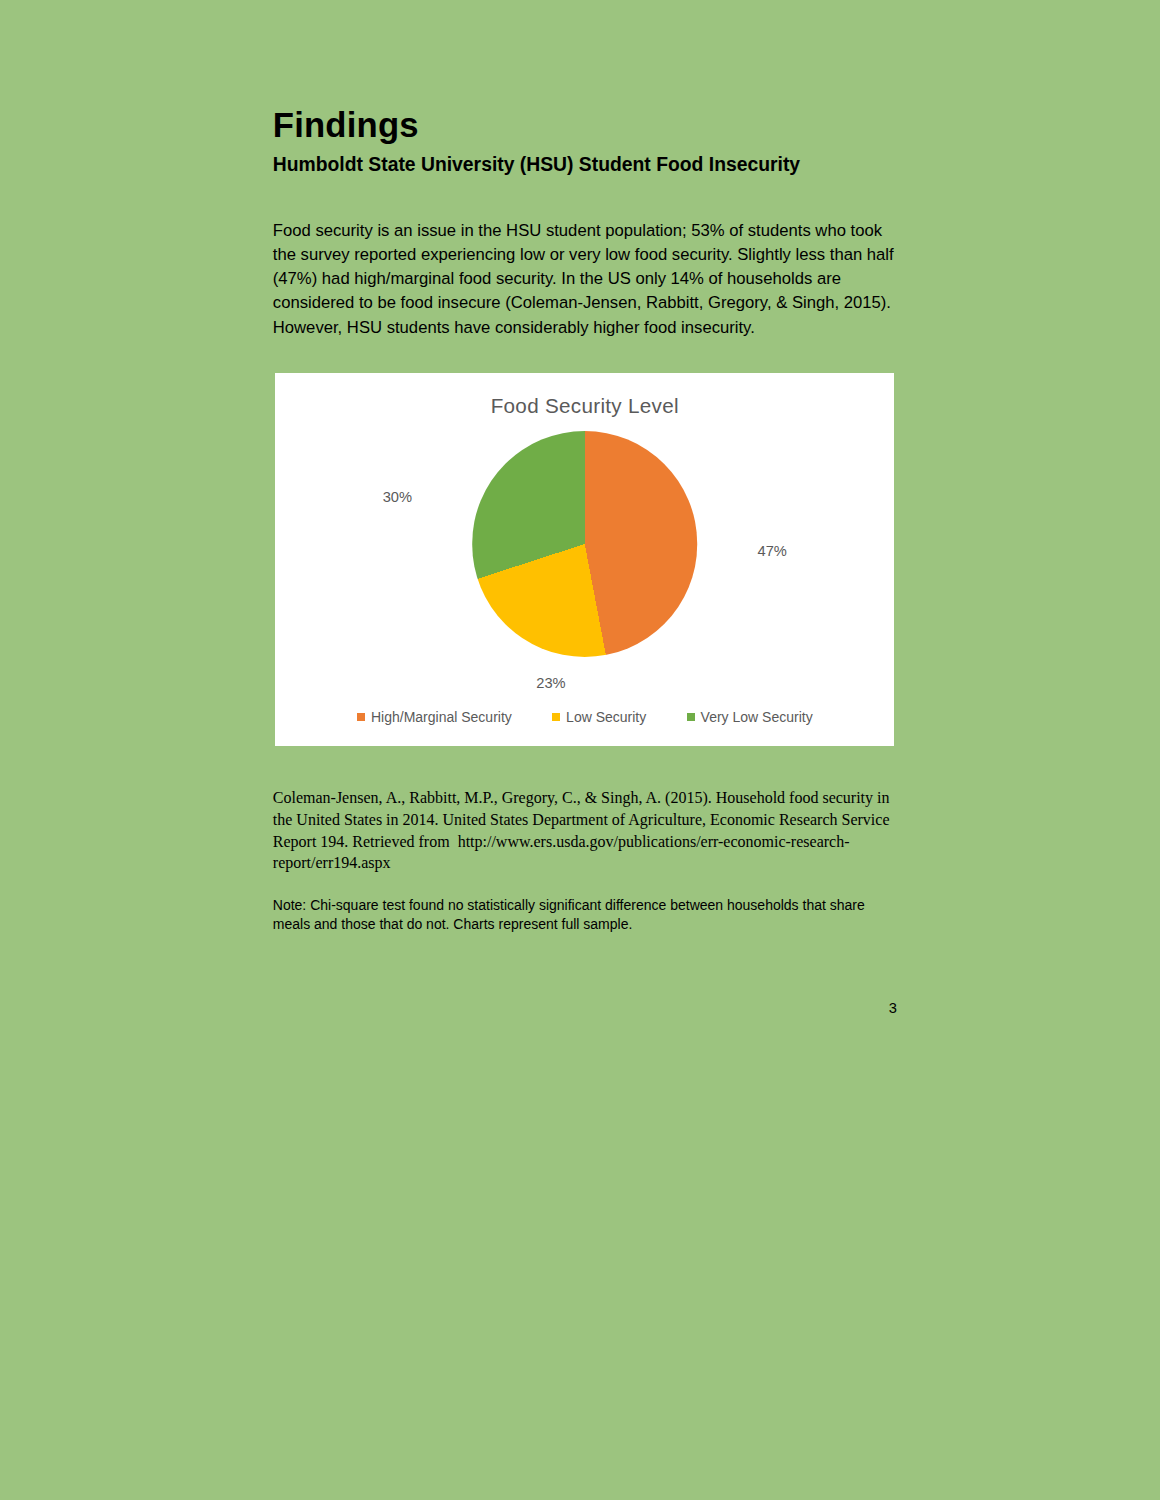Findings
Humboldt State University (HSU) Student Food Insecurity
Food security is an issue in the HSU student population; 53% of students who took the survey reported experiencing low or very low food security. Slightly less than half (47%) had high/marginal food security. In the US only 14% of households are considered to be food insecure (Coleman-Jensen, Rabbitt, Gregory, & Singh, 2015). However, HSU students have considerably higher food insecurity.
Food Security Level
47%
23%
30%
High/Marginal Security
Low Security
Very Low Security
Coleman-Jensen, A., Rabbitt, M.P., Gregory, C., & Singh, A. (2015). Household food security in the United States in 2014. United States Department of Agriculture, Economic Research Service Report 194. Retrieved from http://www.ers.usda.gov/publications/err-economic-research-report/err194.aspx
Note: Chi-square test found no statistically significant difference between households that share meals and those that do not. Charts represent full sample.
3